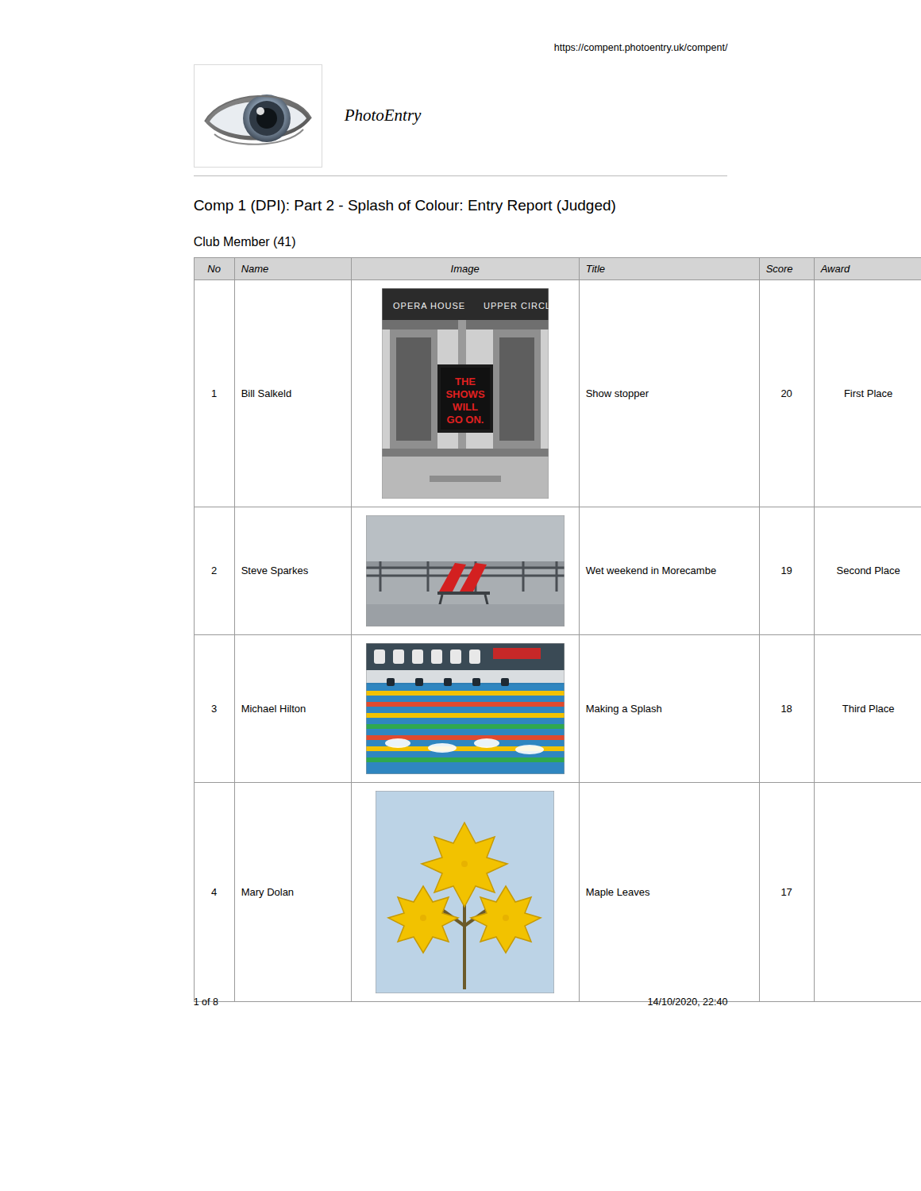https://compent.photoentry.uk/compent/
PhotoEntry
Comp 1 (DPI): Part 2 - Splash of Colour: Entry Report (Judged)
Club Member (41)
| No | Name | Image | Title | Score | Award |
| --- | --- | --- | --- | --- | --- |
| 1 | Bill Salkeld | OPERA HOUSE UPPER CIRCLE THE SHOWS WILL GO ON. | Show stopper | 20 | First Place |
| 2 | Steve Sparkes | | Wet weekend in Morecambe | 19 | Second Place |
| 3 | Michael Hilton | | Making a Splash | 18 | Third Place |
| 4 | Mary Dolan | | Maple Leaves | 17 | |
1 of 8
14/10/2020, 22:40